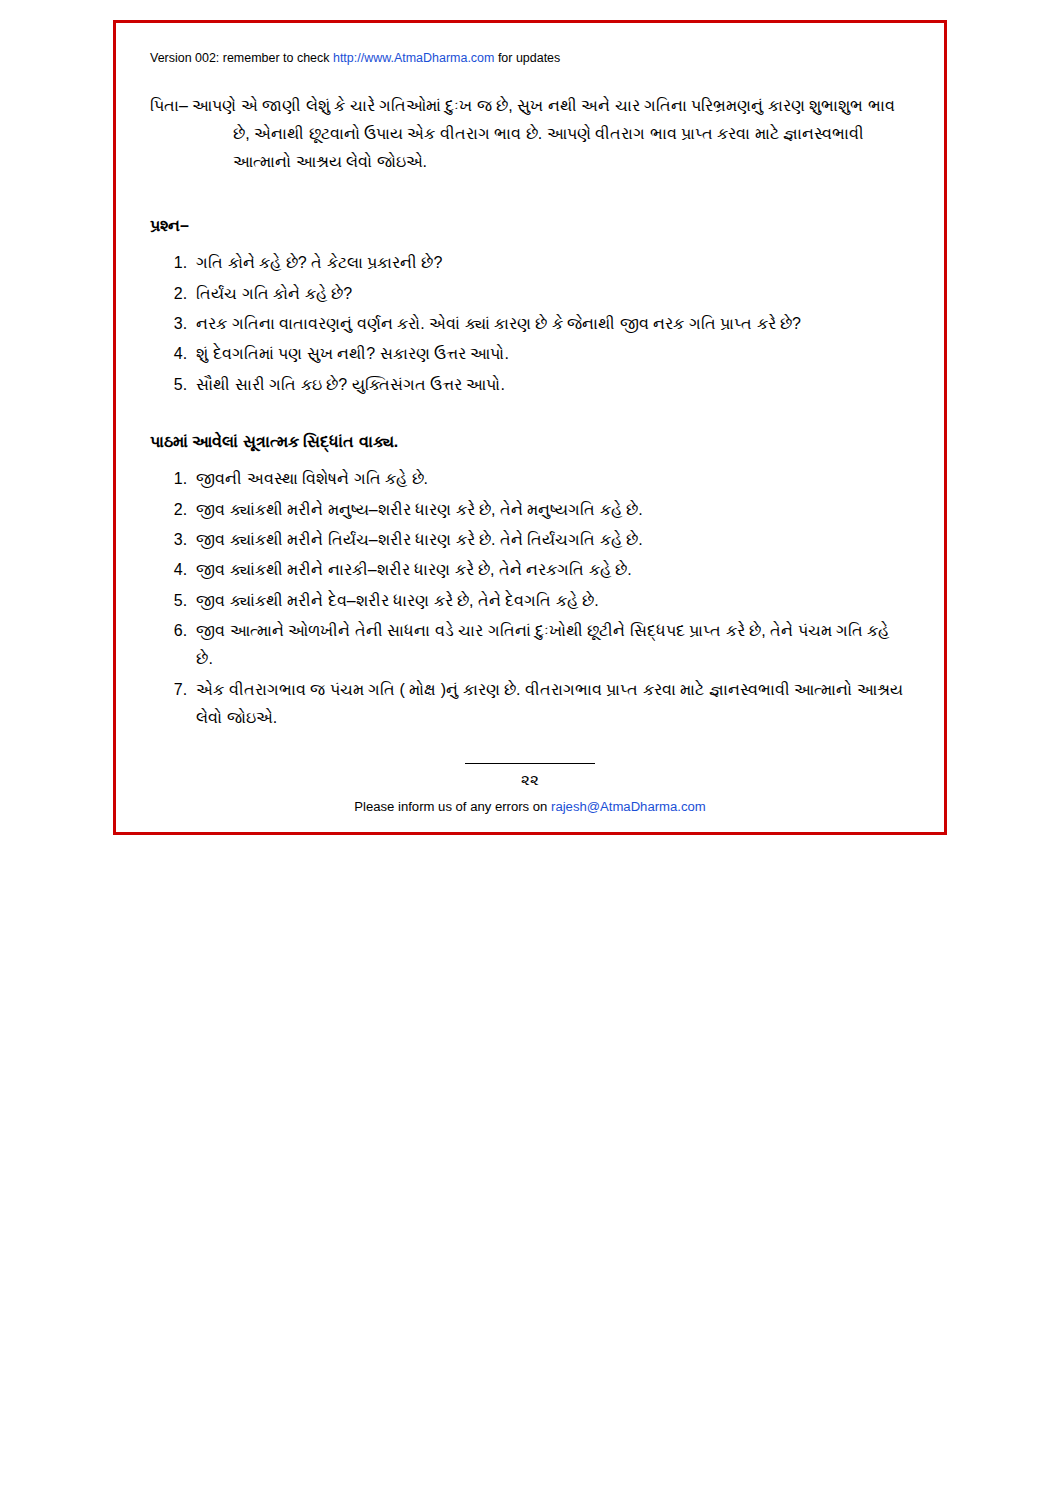Version 002: remember to check http://www.AtmaDharma.com for updates
પિતા– આપણે એ જાણી લેશું કે ચારે ગતિઓમાં દુઃખ જ છે, સુખ નથી અને ચાર ગતિના પરિભ્રમણનું કારણ શુભાશુભ ભાવ છે, એનાથી છૂટવાનો ઉપાય એક વીતરાગ ભાવ છે. આપણે વીતરાગ ભાવ પ્રાપ્ત કરવા માટે જ્ઞાનસ્વભાવી આત્માનો આશ્રય લેવો જોઇએ.
પ્રશ્ન–
ગતિ કોને કહે છે? તે કેટલા પ્રકારની છે?
તિર્યંચ ગતિ કોને કહે છે?
નરક ગતિના વાતાવરણનું વર્ણન કરો. એવાં ક્યાં કારણ છે કે જેનાથી જીવ નરક ગતિ પ્રાપ્ત કરે છે?
શું દેવગતિમાં પણ સુખ નથી? સકારણ ઉત્તર આપો.
સૌથી સારી ગતિ કઇ છે? યુક્તિસંગત ઉત્તર આપો.
પાઠમાં આવેલાં સૂત્રાત્મક સિદ્ધાંત વાક્ય.
જીવની અવસ્થા વિશેષને ગતિ કહે છે.
જીવ ક્યાંકથી મરીને મનુષ્ય–શરીર ધારણ કરે છે, તેને મનુષ્યગતિ કહે છે.
જીવ ક્યાંકથી મરીને તિર્યંચ–શરીર ધારણ કરે છે. તેને તિર્યંચગતિ કહે છે.
જીવ ક્યાંકથી મરીને નારકી–શરીર ધારણ કરે છે, તેને નરકગતિ કહે છે.
જીવ ક્યાંકથી મરીને દેવ–શરીર ધારણ કરે છે, તેને દેવગતિ કહે છે.
જીવ આત્માને ઓળખીને તેની સાધના વડે ચાર ગતિનાં દુઃખોથી છૂટીને સિદ્ધપદ પ્રાપ્ત કરે છે, તેને પંચમ ગતિ કહે છે.
એક વીતરાગભાવ જ પંચમ ગતિ ( મોક્ષ )નું કારણ છે. વીતરાગભાવ પ્રાપ્ત કરવા માટે જ્ઞાનસ્વભાવી આત્માનો આશ્રય લેવો જોઇએ.
૨૨
Please inform us of any errors on rajesh@AtmaDharma.com